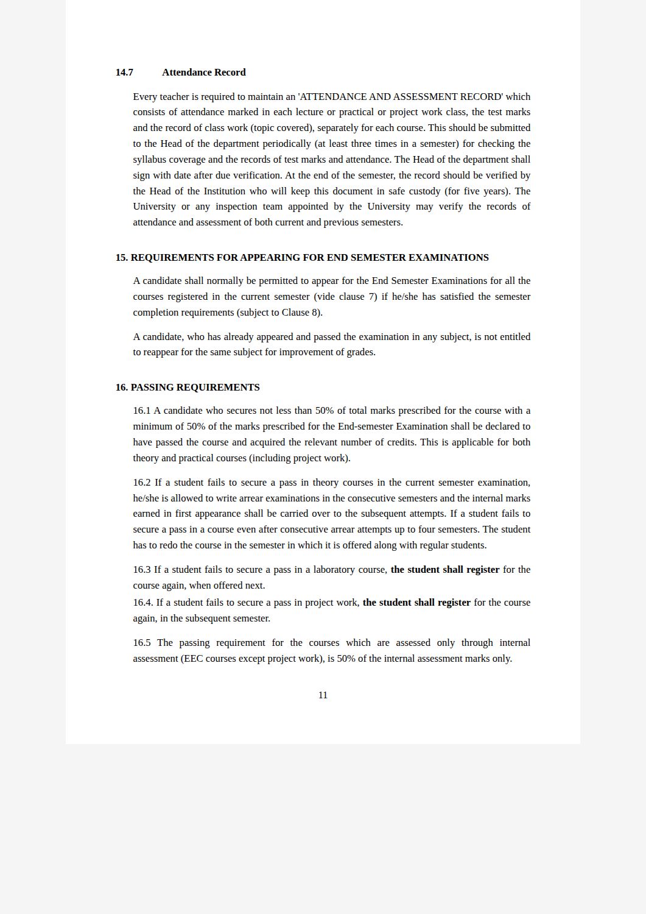14.7 Attendance Record
Every teacher is required to maintain an 'ATTENDANCE AND ASSESSMENT RECORD' which consists of attendance marked in each lecture or practical or project work class, the test marks and the record of class work (topic covered), separately for each course. This should be submitted to the Head of the department periodically (at least three times in a semester) for checking the syllabus coverage and the records of test marks and attendance. The Head of the department shall sign with date after due verification. At the end of the semester, the record should be verified by the Head of the Institution who will keep this document in safe custody (for five years). The University or any inspection team appointed by the University may verify the records of attendance and assessment of both current and previous semesters.
15. REQUIREMENTS FOR APPEARING FOR END SEMESTER EXAMINATIONS
A candidate shall normally be permitted to appear for the End Semester Examinations for all the courses registered in the current semester (vide clause 7) if he/she has satisfied the semester completion requirements (subject to Clause 8).
A candidate, who has already appeared and passed the examination in any subject, is not entitled to reappear for the same subject for improvement of grades.
16. PASSING REQUIREMENTS
16.1 A candidate who secures not less than 50% of total marks prescribed for the course with a minimum of 50% of the marks prescribed for the End-semester Examination shall be declared to have passed the course and acquired the relevant number of credits. This is applicable for both theory and practical courses (including project work).
16.2 If a student fails to secure a pass in theory courses in the current semester examination, he/she is allowed to write arrear examinations in the consecutive semesters and the internal marks earned in first appearance shall be carried over to the subsequent attempts. If a student fails to secure a pass in a course even after consecutive arrear attempts up to four semesters. The student has to redo the course in the semester in which it is offered along with regular students.
16.3 If a student fails to secure a pass in a laboratory course, the student shall register for the course again, when offered next.
16.4. If a student fails to secure a pass in project work, the student shall register for the course again, in the subsequent semester.
16.5 The passing requirement for the courses which are assessed only through internal assessment (EEC courses except project work), is 50% of the internal assessment marks only.
11